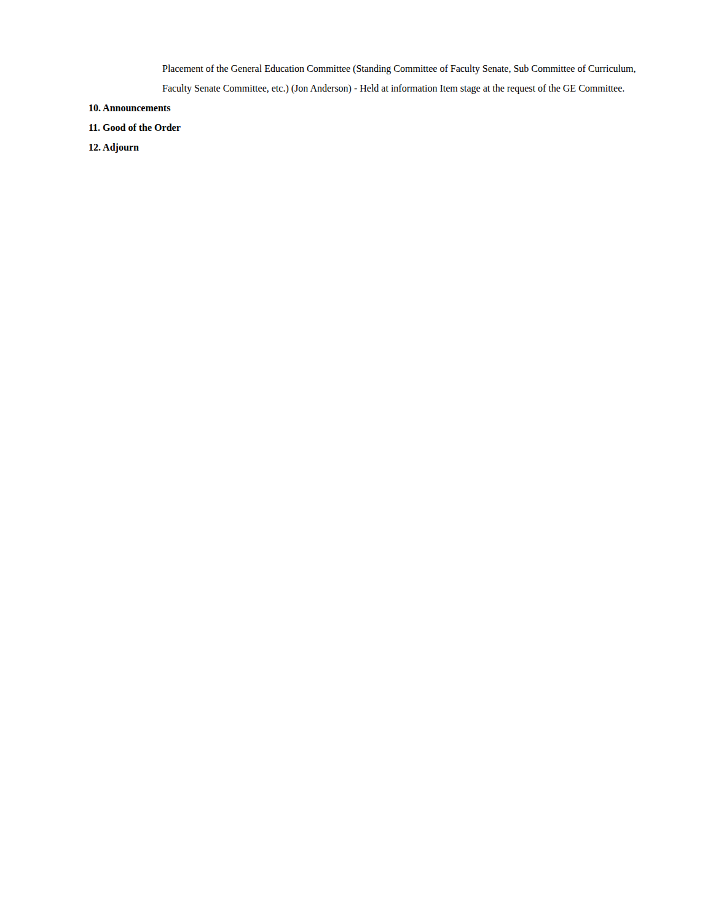Placement of the General Education Committee (Standing Committee of Faculty Senate, Sub Committee of Curriculum, Faculty Senate Committee, etc.) (Jon Anderson) - Held at information Item stage at the request of the GE Committee.
10. Announcements
11. Good of the Order
12. Adjourn